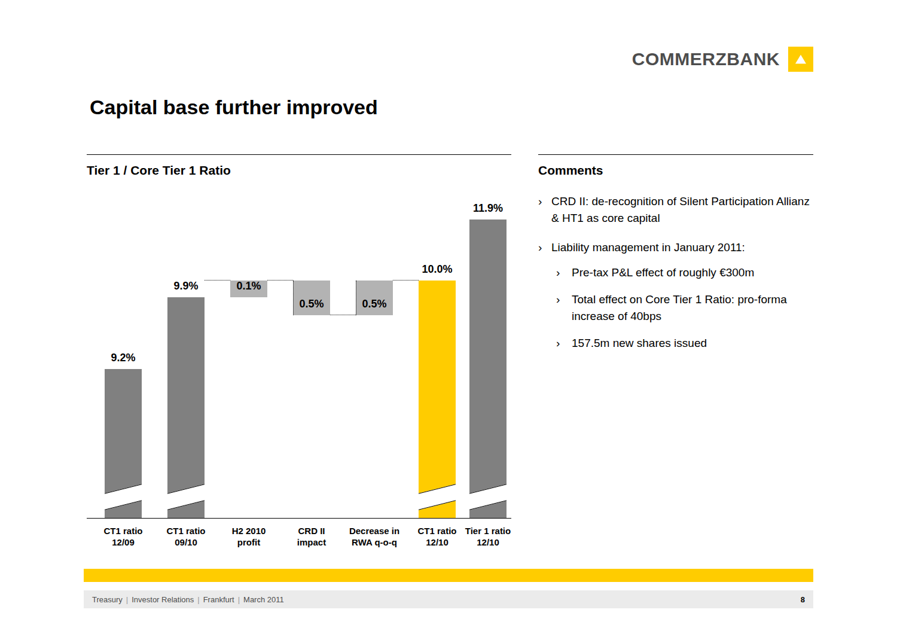COMMERZBANK
Capital base further improved
Tier 1 / Core Tier 1 Ratio
9.2%
9.9%
0.1%
0.5%
0.5%
10.0%
11.9%
CT1 ratio
12/09
CT1 ratio
09/10
H2 2010
profit
CRD II
impact
Decrease in
RWA q-o-q
CT1 ratio
12/10
Tier 1 ratio
12/10
Comments
CRD II: de-recognition of Silent Participation Allianz & HT1 as core capital
Liability management in January 2011:
Pre-tax P&L effect of roughly €300m
Total effect on Core Tier 1 Ratio: pro-forma increase of 40bps
157.5m new shares issued
Treasury|Investor Relations|Frankfurt|March 2011
8